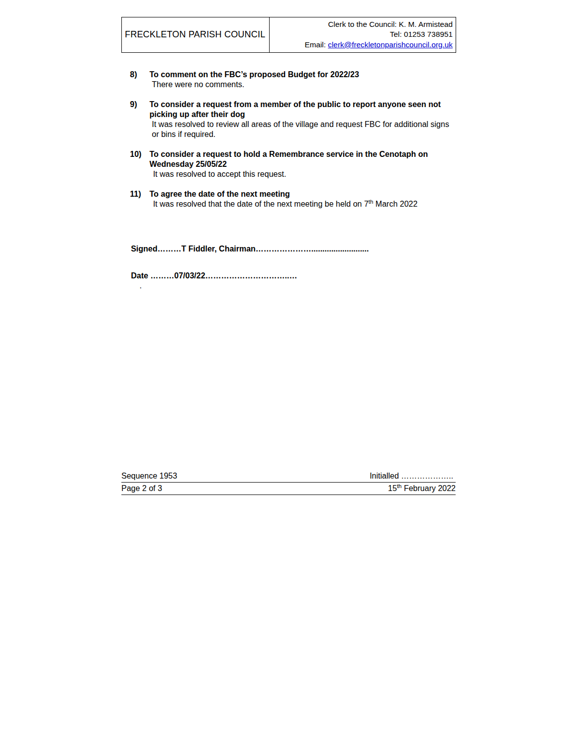FRECKLETON PARISH COUNCIL
Clerk to the Council: K. M. Armistead
Tel: 01253 738951
Email: clerk@freckletonparishcouncil.org.uk
8)
To comment on the FBC’s proposed Budget for 2022/23
There were no comments.
9)
To consider a request from a member of the public to report anyone seen not picking up after their dog
It was resolved to review all areas of the village and request FBC for additional signs or bins if required.
10)
To consider a request to hold a Remembrance service in the Cenotaph on Wednesday 25/05/22
It was resolved to accept this request.
11)
To agree the date of the next meeting
It was resolved that the date of the next meeting be held on 7th March 2022
Signed………T Fiddler, Chairman…………………..........................
Date ………07/03/22…………………………..…
.
Sequence 1953
Initialled ………………..
Page 2 of 3
15th February 2022